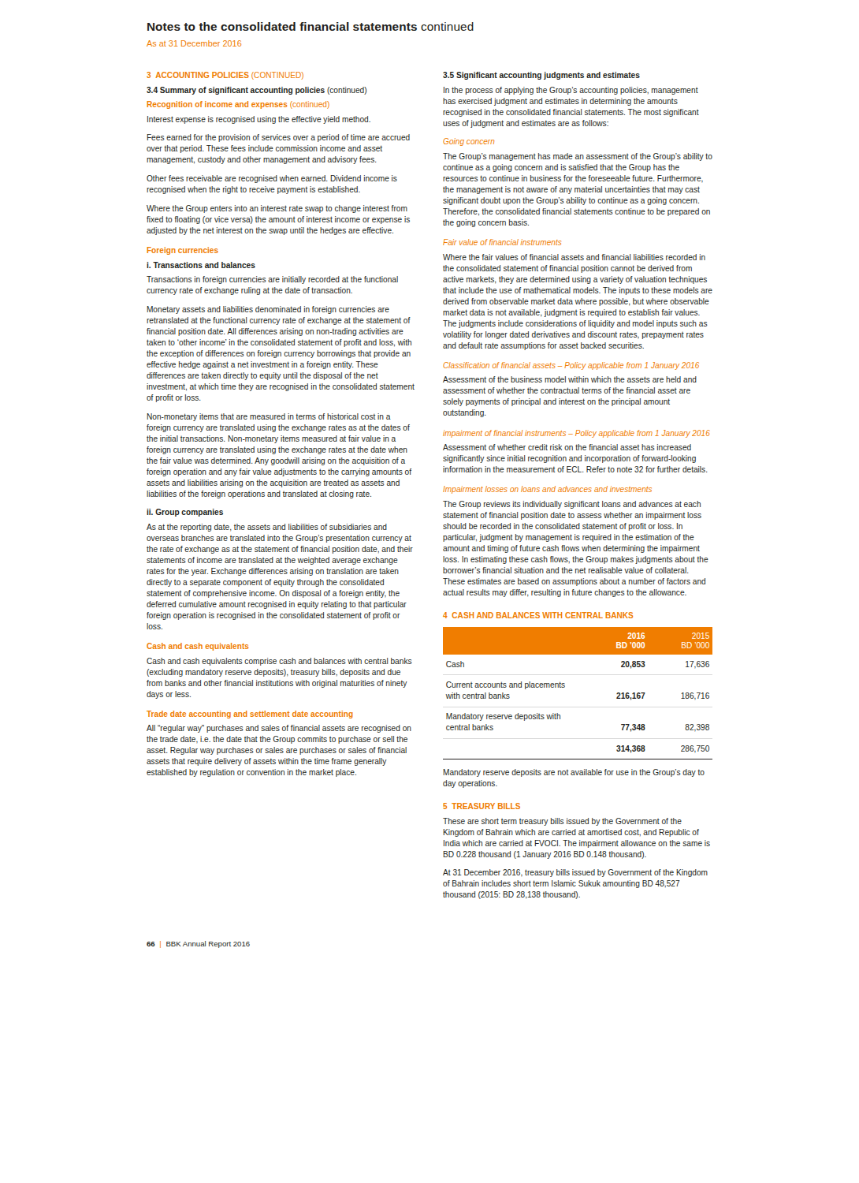Notes to the consolidated financial statements continued
As at 31 December 2016
3 ACCOUNTING POLICIES (continued)
3.4 Summary of significant accounting policies (continued)
Recognition of income and expenses (continued)
Interest expense is recognised using the effective yield method.
Fees earned for the provision of services over a period of time are accrued over that period. These fees include commission income and asset management, custody and other management and advisory fees.
Other fees receivable are recognised when earned. Dividend income is recognised when the right to receive payment is established.
Where the Group enters into an interest rate swap to change interest from fixed to floating (or vice versa) the amount of interest income or expense is adjusted by the net interest on the swap until the hedges are effective.
Foreign currencies
i. Transactions and balances
Transactions in foreign currencies are initially recorded at the functional currency rate of exchange ruling at the date of transaction.
Monetary assets and liabilities denominated in foreign currencies are retranslated at the functional currency rate of exchange at the statement of financial position date. All differences arising on non-trading activities are taken to ‘other income’ in the consolidated statement of profit and loss, with the exception of differences on foreign currency borrowings that provide an effective hedge against a net investment in a foreign entity. These differences are taken directly to equity until the disposal of the net investment, at which time they are recognised in the consolidated statement of profit or loss.
Non-monetary items that are measured in terms of historical cost in a foreign currency are translated using the exchange rates as at the dates of the initial transactions. Non-monetary items measured at fair value in a foreign currency are translated using the exchange rates at the date when the fair value was determined. Any goodwill arising on the acquisition of a foreign operation and any fair value adjustments to the carrying amounts of assets and liabilities arising on the acquisition are treated as assets and liabilities of the foreign operations and translated at closing rate.
ii. Group companies
As at the reporting date, the assets and liabilities of subsidiaries and overseas branches are translated into the Group’s presentation currency at the rate of exchange as at the statement of financial position date, and their statements of income are translated at the weighted average exchange rates for the year. Exchange differences arising on translation are taken directly to a separate component of equity through the consolidated statement of comprehensive income. On disposal of a foreign entity, the deferred cumulative amount recognised in equity relating to that particular foreign operation is recognised in the consolidated statement of profit or loss.
Cash and cash equivalents
Cash and cash equivalents comprise cash and balances with central banks (excluding mandatory reserve deposits), treasury bills, deposits and due from banks and other financial institutions with original maturities of ninety days or less.
Trade date accounting and settlement date accounting
All “regular way” purchases and sales of financial assets are recognised on the trade date, i.e. the date that the Group commits to purchase or sell the asset. Regular way purchases or sales are purchases or sales of financial assets that require delivery of assets within the time frame generally established by regulation or convention in the market place.
3.5 Significant accounting judgments and estimates
In the process of applying the Group’s accounting policies, management has exercised judgment and estimates in determining the amounts recognised in the consolidated financial statements. The most significant uses of judgment and estimates are as follows:
Going concern
The Group’s management has made an assessment of the Group’s ability to continue as a going concern and is satisfied that the Group has the resources to continue in business for the foreseeable future. Furthermore, the management is not aware of any material uncertainties that may cast significant doubt upon the Group’s ability to continue as a going concern. Therefore, the consolidated financial statements continue to be prepared on the going concern basis.
Fair value of financial instruments
Where the fair values of financial assets and financial liabilities recorded in the consolidated statement of financial position cannot be derived from active markets, they are determined using a variety of valuation techniques that include the use of mathematical models. The inputs to these models are derived from observable market data where possible, but where observable market data is not available, judgment is required to establish fair values. The judgments include considerations of liquidity and model inputs such as volatility for longer dated derivatives and discount rates, prepayment rates and default rate assumptions for asset backed securities.
Classification of financial assets – Policy applicable from 1 January 2016
Assessment of the business model within which the assets are held and assessment of whether the contractual terms of the financial asset are solely payments of principal and interest on the principal amount outstanding.
impairment of financial instruments – Policy applicable from 1 January 2016
Assessment of whether credit risk on the financial asset has increased significantly since initial recognition and incorporation of forward-looking information in the measurement of ECL. Refer to note 32 for further details.
Impairment losses on loans and advances and investments
The Group reviews its individually significant loans and advances at each statement of financial position date to assess whether an impairment loss should be recorded in the consolidated statement of profit or loss. In particular, judgment by management is required in the estimation of the amount and timing of future cash flows when determining the impairment loss. In estimating these cash flows, the Group makes judgments about the borrower’s financial situation and the net realisable value of collateral. These estimates are based on assumptions about a number of factors and actual results may differ, resulting in future changes to the allowance.
4 CASH AND BALANCES WITH CENTRAL BANKS
| | 2016 BD ’000 | 2015 BD ’000 |
| --- | --- | --- |
| Cash | 20,853 | 17,636 |
| Current accounts and placements with central banks | 216,167 | 186,716 |
| Mandatory reserve deposits with central banks | 77,348 | 82,398 |
| | 314,368 | 286,750 |
Mandatory reserve deposits are not available for use in the Group’s day to day operations.
5 TREASURY BILLS
These are short term treasury bills issued by the Government of the Kingdom of Bahrain which are carried at amortised cost, and Republic of India which are carried at FVOCI. The impairment allowance on the same is BD 0.228 thousand (1 January 2016 BD 0.148 thousand).
At 31 December 2016, treasury bills issued by Government of the Kingdom of Bahrain includes short term Islamic Sukuk amounting BD 48,527 thousand (2015: BD 28,138 thousand).
66|BBK Annual Report 2016